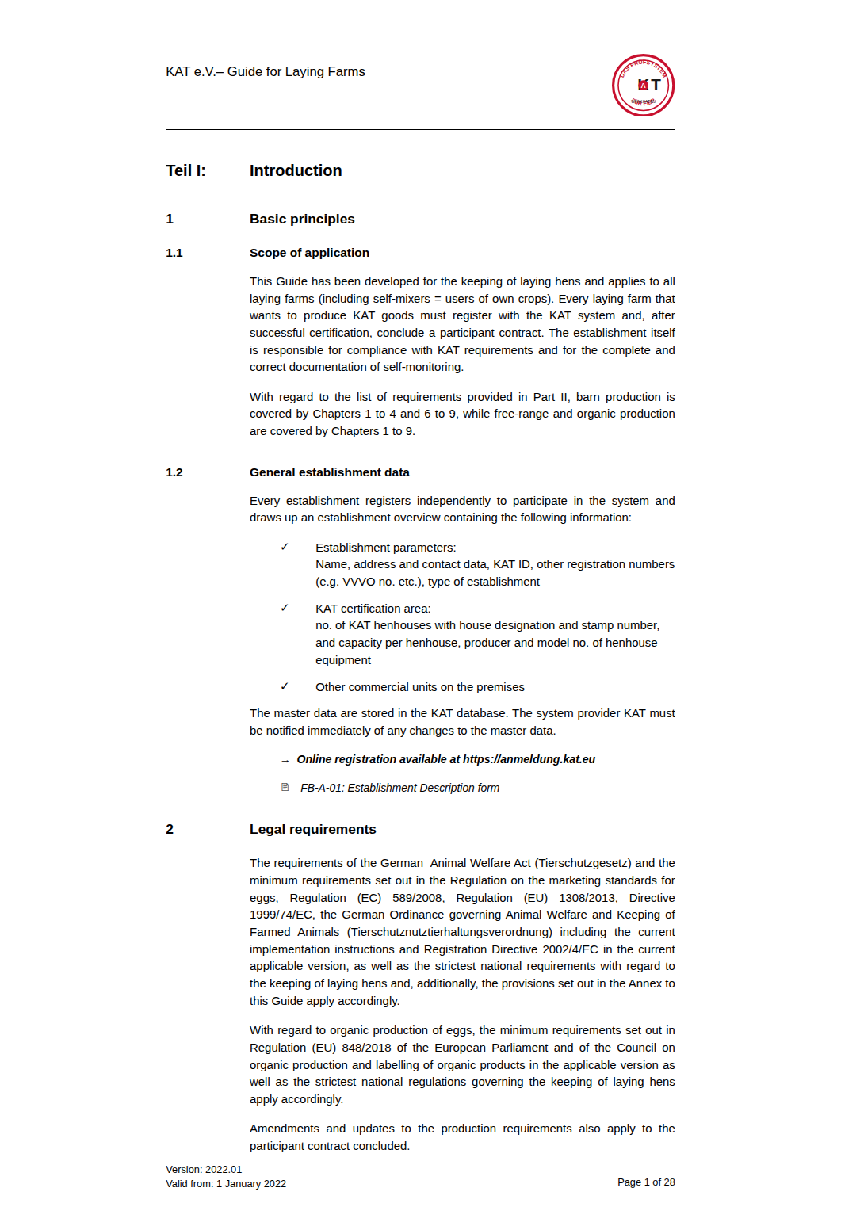KAT e.V.– Guide for Laying Farms
DAS PRÜFSYSTEM FÜR EIER K T A WWW.KAT.EU
Teil I: Introduction
1 Basic principles
1.1 Scope of application
This Guide has been developed for the keeping of laying hens and applies to all laying farms (including self-mixers = users of own crops). Every laying farm that wants to produce KAT goods must register with the KAT system and, after successful certification, conclude a participant contract. The establishment itself is responsible for compliance with KAT requirements and for the complete and correct documentation of self-monitoring.
With regard to the list of requirements provided in Part II, barn production is covered by Chapters 1 to 4 and 6 to 9, while free-range and organic production are covered by Chapters 1 to 9.
1.2 General establishment data
Every establishment registers independently to participate in the system and draws up an establishment overview containing the following information:
Establishment parameters:
Name, address and contact data, KAT ID, other registration numbers (e.g. VVVO no. etc.), type of establishment
KAT certification area:
no. of KAT henhouses with house designation and stamp number, and capacity per henhouse, producer and model no. of henhouse equipment
Other commercial units on the premises
The master data are stored in the KAT database. The system provider KAT must be notified immediately of any changes to the master data.
→Online registration available at https://anmeldung.kat.eu
🖹FB-A-01: Establishment Description form
2 Legal requirements
The requirements of the German Animal Welfare Act (Tierschutzgesetz) and the minimum requirements set out in the Regulation on the marketing standards for eggs, Regulation (EC) 589/2008, Regulation (EU) 1308/2013, Directive 1999/74/EC, the German Ordinance governing Animal Welfare and Keeping of Farmed Animals (Tierschutznutztierhaltungsverordnung) including the current implementation instructions and Registration Directive 2002/4/EC in the current applicable version, as well as the strictest national requirements with regard to the keeping of laying hens and, additionally, the provisions set out in the Annex to this Guide apply accordingly.
With regard to organic production of eggs, the minimum requirements set out in Regulation (EU) 848/2018 of the European Parliament and of the Council on organic production and labelling of organic products in the applicable version as well as the strictest national regulations governing the keeping of laying hens apply accordingly.
Amendments and updates to the production requirements also apply to the participant contract concluded.
Version: 2022.01
Valid from: 1 January 2022
Page 1 of 28